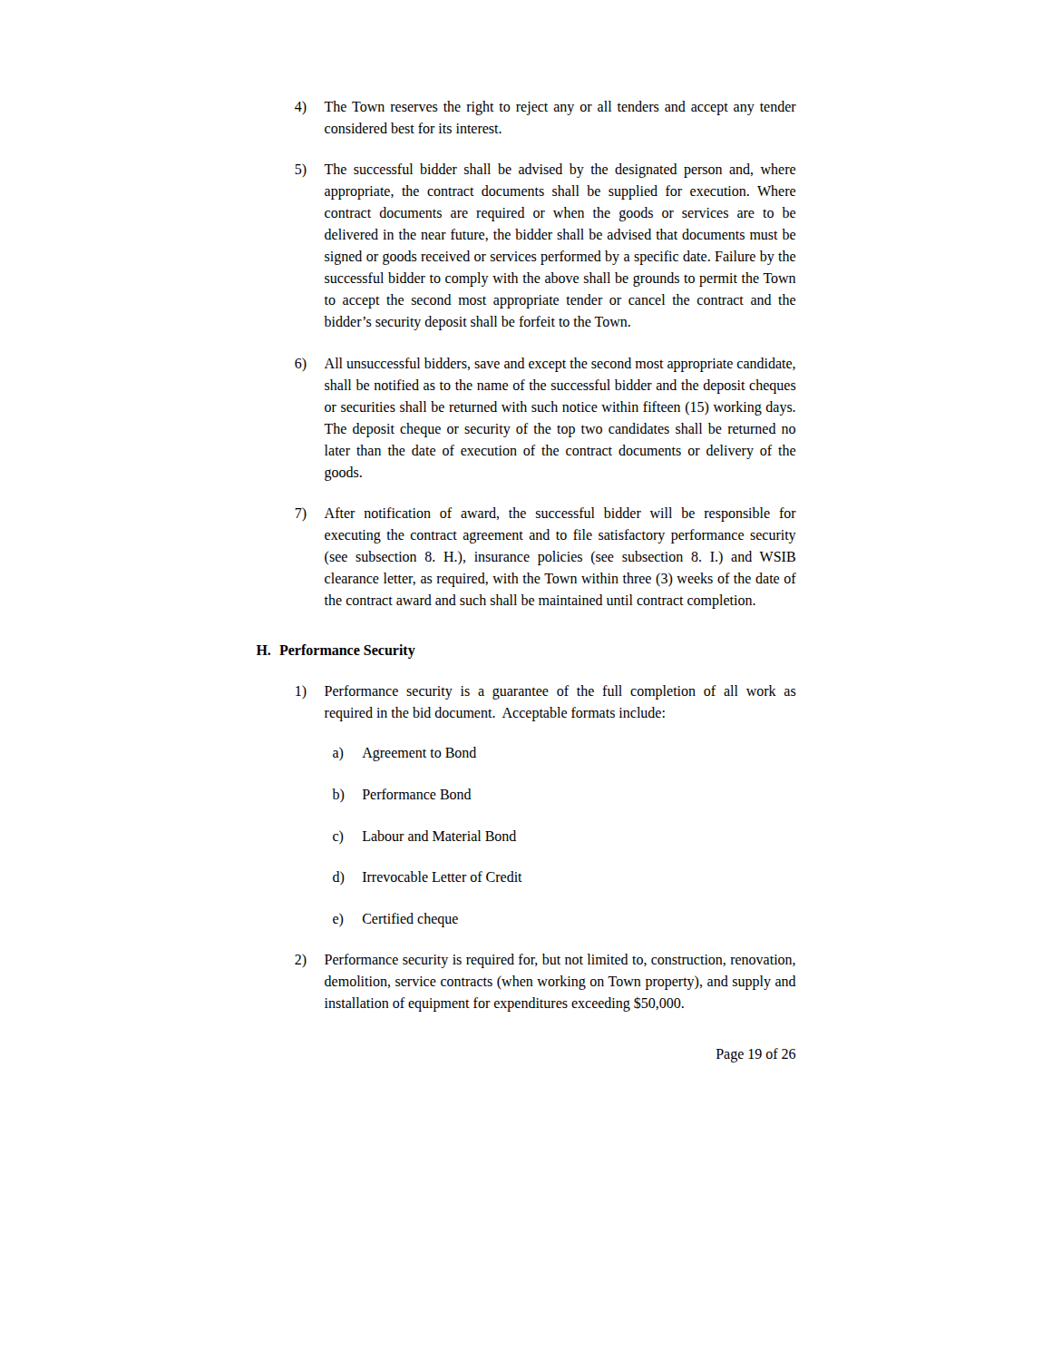The Town reserves the right to reject any or all tenders and accept any tender considered best for its interest.
The successful bidder shall be advised by the designated person and, where appropriate, the contract documents shall be supplied for execution. Where contract documents are required or when the goods or services are to be delivered in the near future, the bidder shall be advised that documents must be signed or goods received or services performed by a specific date. Failure by the successful bidder to comply with the above shall be grounds to permit the Town to accept the second most appropriate tender or cancel the contract and the bidder’s security deposit shall be forfeit to the Town.
All unsuccessful bidders, save and except the second most appropriate candidate, shall be notified as to the name of the successful bidder and the deposit cheques or securities shall be returned with such notice within fifteen (15) working days. The deposit cheque or security of the top two candidates shall be returned no later than the date of execution of the contract documents or delivery of the goods.
After notification of award, the successful bidder will be responsible for executing the contract agreement and to file satisfactory performance security (see subsection 8. H.), insurance policies (see subsection 8. I.) and WSIB clearance letter, as required, with the Town within three (3) weeks of the date of the contract award and such shall be maintained until contract completion.
H. Performance Security
Performance security is a guarantee of the full completion of all work as required in the bid document. Acceptable formats include:
Agreement to Bond
Performance Bond
Labour and Material Bond
Irrevocable Letter of Credit
Certified cheque
Performance security is required for, but not limited to, construction, renovation, demolition, service contracts (when working on Town property), and supply and installation of equipment for expenditures exceeding $50,000.
Page 19 of 26